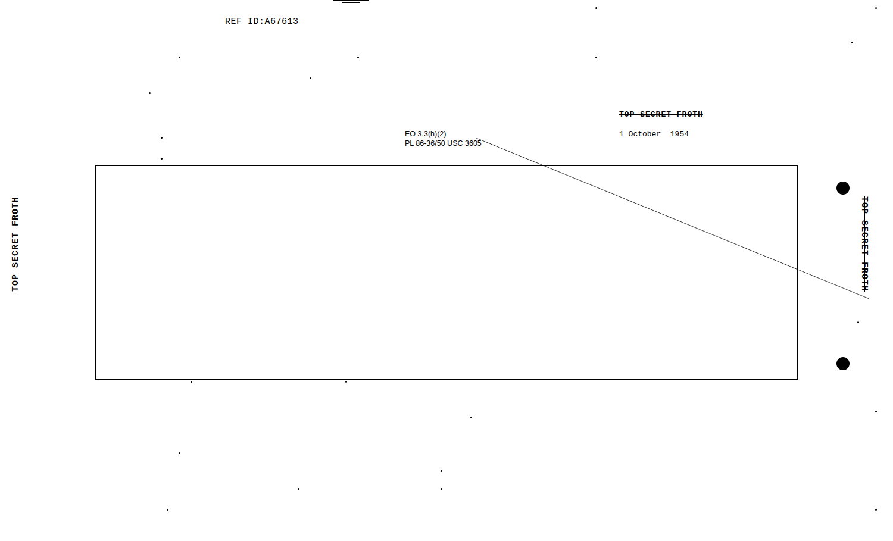REF ID:A67613
TOP SECRET FROTH
EO 3.3(h)(2)
PL 86-36/50 USC 3605
1 October 1954
TOP SECRET FROTH
TOP SECRET FROTH